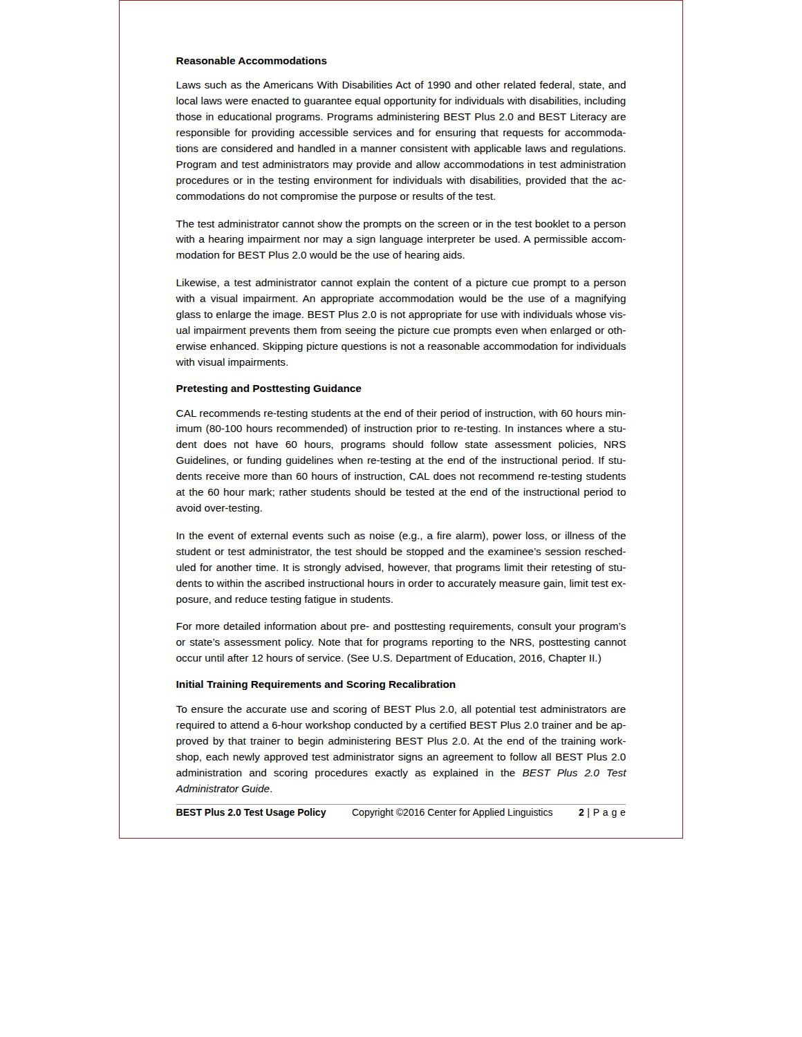Reasonable Accommodations
Laws such as the Americans With Disabilities Act of 1990 and other related federal, state, and local laws were enacted to guarantee equal opportunity for individuals with disabilities, including those in educational programs. Programs administering BEST Plus 2.0 and BEST Literacy are responsible for providing accessible services and for ensuring that requests for accommodations are considered and handled in a manner consistent with applicable laws and regulations. Program and test administrators may provide and allow accommodations in test administration procedures or in the testing environment for individuals with disabilities, provided that the accommodations do not compromise the purpose or results of the test.
The test administrator cannot show the prompts on the screen or in the test booklet to a person with a hearing impairment nor may a sign language interpreter be used. A permissible accommodation for BEST Plus 2.0 would be the use of hearing aids.
Likewise, a test administrator cannot explain the content of a picture cue prompt to a person with a visual impairment. An appropriate accommodation would be the use of a magnifying glass to enlarge the image. BEST Plus 2.0 is not appropriate for use with individuals whose visual impairment prevents them from seeing the picture cue prompts even when enlarged or otherwise enhanced. Skipping picture questions is not a reasonable accommodation for individuals with visual impairments.
Pretesting and Posttesting Guidance
CAL recommends re-testing students at the end of their period of instruction, with 60 hours minimum (80-100 hours recommended) of instruction prior to re-testing. In instances where a student does not have 60 hours, programs should follow state assessment policies, NRS Guidelines, or funding guidelines when re-testing at the end of the instructional period. If students receive more than 60 hours of instruction, CAL does not recommend re-testing students at the 60 hour mark; rather students should be tested at the end of the instructional period to avoid over-testing.
In the event of external events such as noise (e.g., a fire alarm), power loss, or illness of the student or test administrator, the test should be stopped and the examinee’s session rescheduled for another time. It is strongly advised, however, that programs limit their retesting of students to within the ascribed instructional hours in order to accurately measure gain, limit test exposure, and reduce testing fatigue in students.
For more detailed information about pre- and posttesting requirements, consult your program’s or state’s assessment policy. Note that for programs reporting to the NRS, posttesting cannot occur until after 12 hours of service. (See U.S. Department of Education, 2016, Chapter II.)
Initial Training Requirements and Scoring Recalibration
To ensure the accurate use and scoring of BEST Plus 2.0, all potential test administrators are required to attend a 6-hour workshop conducted by a certified BEST Plus 2.0 trainer and be approved by that trainer to begin administering BEST Plus 2.0. At the end of the training workshop, each newly approved test administrator signs an agreement to follow all BEST Plus 2.0 administration and scoring procedures exactly as explained in the BEST Plus 2.0 Test Administrator Guide.
BEST Plus 2.0 Test Usage Policy
Copyright ©2016 Center for Applied Linguistics
2 | P a g e